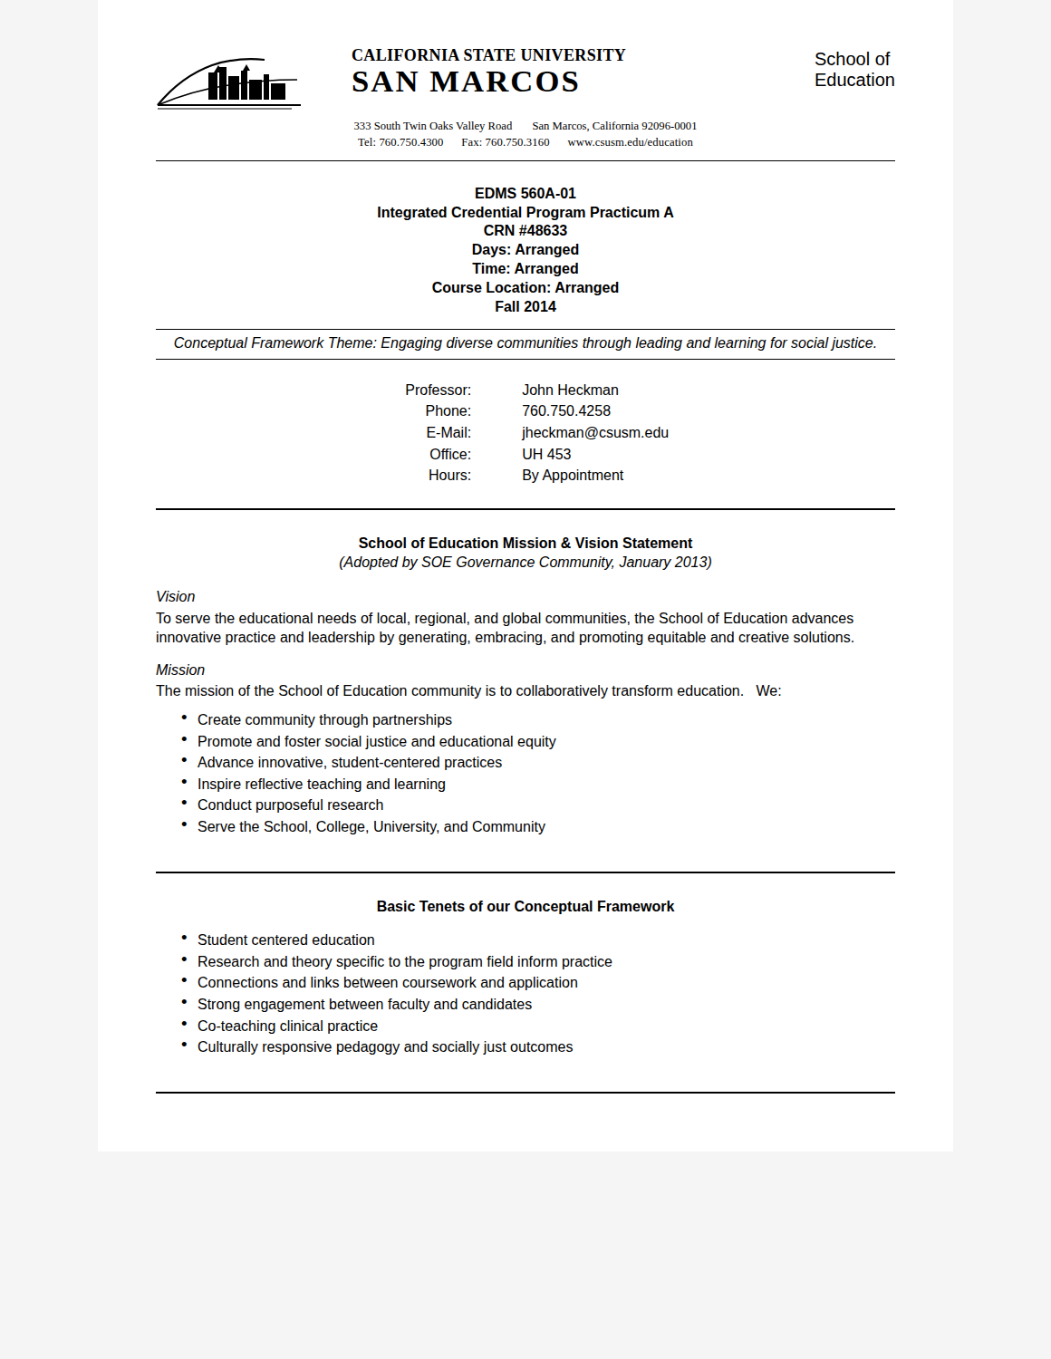CALIFORNIA STATE UNIVERSITY
SAN MARCOS
School of
Education
333 South Twin Oaks Valley Road San Marcos, California 92096-0001
Tel: 760.750.4300 Fax: 760.750.3160 www.csusm.edu/education
EDMS 560A-01
Integrated Credential Program Practicum A
CRN #48633
Days: Arranged
Time: Arranged
Course Location: Arranged
Fall 2014
Conceptual Framework Theme: Engaging diverse communities through leading and learning for social justice.
| Professor: | John Heckman |
| Phone: | 760.750.4258 |
| E-Mail: | jheckman@csusm.edu |
| Office: | UH 453 |
| Hours: | By Appointment |
School of Education Mission & Vision Statement
(Adopted by SOE Governance Community, January 2013)
Vision
To serve the educational needs of local, regional, and global communities, the School of Education advances innovative practice and leadership by generating, embracing, and promoting equitable and creative solutions.
Mission
The mission of the School of Education community is to collaboratively transform education. We:
Create community through partnerships
Promote and foster social justice and educational equity
Advance innovative, student-centered practices
Inspire reflective teaching and learning
Conduct purposeful research
Serve the School, College, University, and Community
Basic Tenets of our Conceptual Framework
Student centered education
Research and theory specific to the program field inform practice
Connections and links between coursework and application
Strong engagement between faculty and candidates
Co-teaching clinical practice
Culturally responsive pedagogy and socially just outcomes